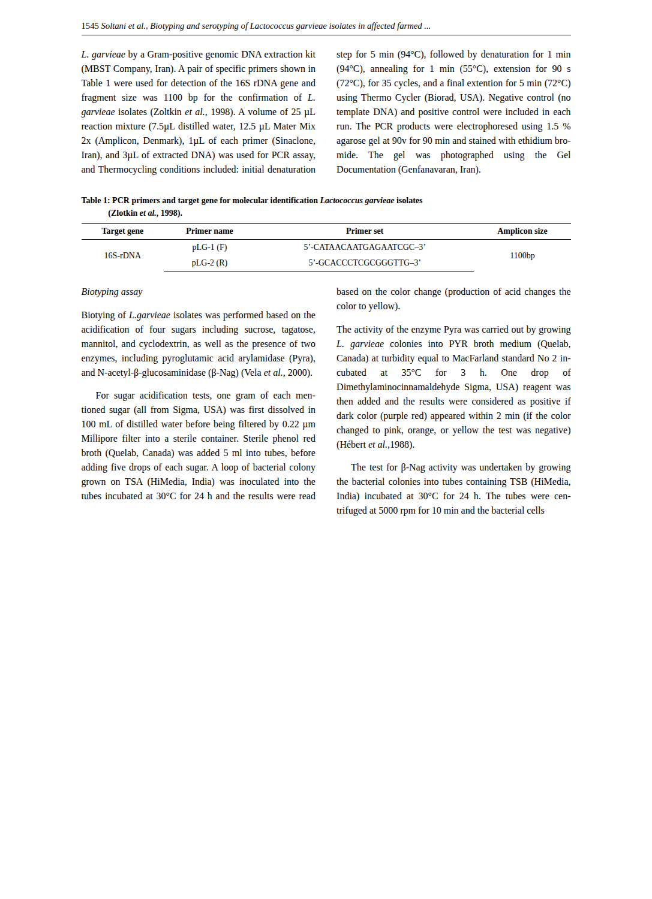1545 Soltani et al., Biotyping and serotyping of Lactococcus garvieae isolates in affected farmed ...
L. garvieae by a Gram-positive genomic DNA extraction kit (MBST Company, Iran). A pair of specific primers shown in Table 1 were used for detection of the 16S rDNA gene and fragment size was 1100 bp for the confirmation of L. garvieae isolates (Zoltkin et al., 1998). A volume of 25 µL reaction mixture (7.5µL distilled water, 12.5 µL Mater Mix 2x (Amplicon, Denmark), 1µL of each primer (Sinaclone, Iran), and 3µL of extracted DNA) was used for PCR assay, and Thermocycling conditions included: initial denaturation step for 5 min (94°C), followed by denaturation for 1 min (94°C), annealing for 1 min (55°C), extension for 90 s (72°C), for 35 cycles, and a final extention for 5 min (72°C) using Thermo Cycler (Biorad, USA). Negative control (no template DNA) and positive control were included in each run. The PCR products were electrophoresed using 1.5 % agarose gel at 90v for 90 min and stained with ethidium bromide. The gel was photographed using the Gel Documentation (Genfanavaran, Iran).
Table 1: PCR primers and target gene for molecular identification Lactococcus garvieae isolates (Zlotkin et al., 1998).
| Target gene | Primer name | Primer set | Amplicon size |
| --- | --- | --- | --- |
| 16S-rDNA | pLG-1 (F) | 5’-CATAACAATGAGAATCGC–3’ | 1100bp |
| pLG-2 (R) | 5’-GCACCCTCGCGGGTTG–3’ |
Biotyping assay
Biotying of L.garvieae isolates was performed based on the acidification of four sugars including sucrose, tagatose, mannitol, and cyclodextrin, as well as the presence of two enzymes, including pyroglutamic acid arylamidase (Pyra), and N-acetyl-β-glucosaminidase (β-Nag) (Vela et al., 2000).
For sugar acidification tests, one gram of each mentioned sugar (all from Sigma, USA) was first dissolved in 100 mL of distilled water before being filtered by 0.22 µm Millipore filter into a sterile container. Sterile phenol red broth (Quelab, Canada) was added 5 ml into tubes, before adding five drops of each sugar. A loop of bacterial colony grown on TSA (HiMedia, India) was inoculated into the tubes incubated at 30°C for 24 h and the results were read based on the color change (production of acid changes the color to yellow).
The activity of the enzyme Pyra was carried out by growing L. garvieae colonies into PYR broth medium (Quelab, Canada) at turbidity equal to MacFarland standard No 2 incubated at 35°C for 3 h. One drop of Dimethylaminocinnamaldehyde Sigma, USA) reagent was then added and the results were considered as positive if dark color (purple red) appeared within 2 min (if the color changed to pink, orange, or yellow the test was negative) (Hébert et al.,1988).
The test for β-Nag activity was undertaken by growing the bacterial colonies into tubes containing TSB (HiMedia, India) incubated at 30°C for 24 h. The tubes were centrifuged at 5000 rpm for 10 min and the bacterial cells